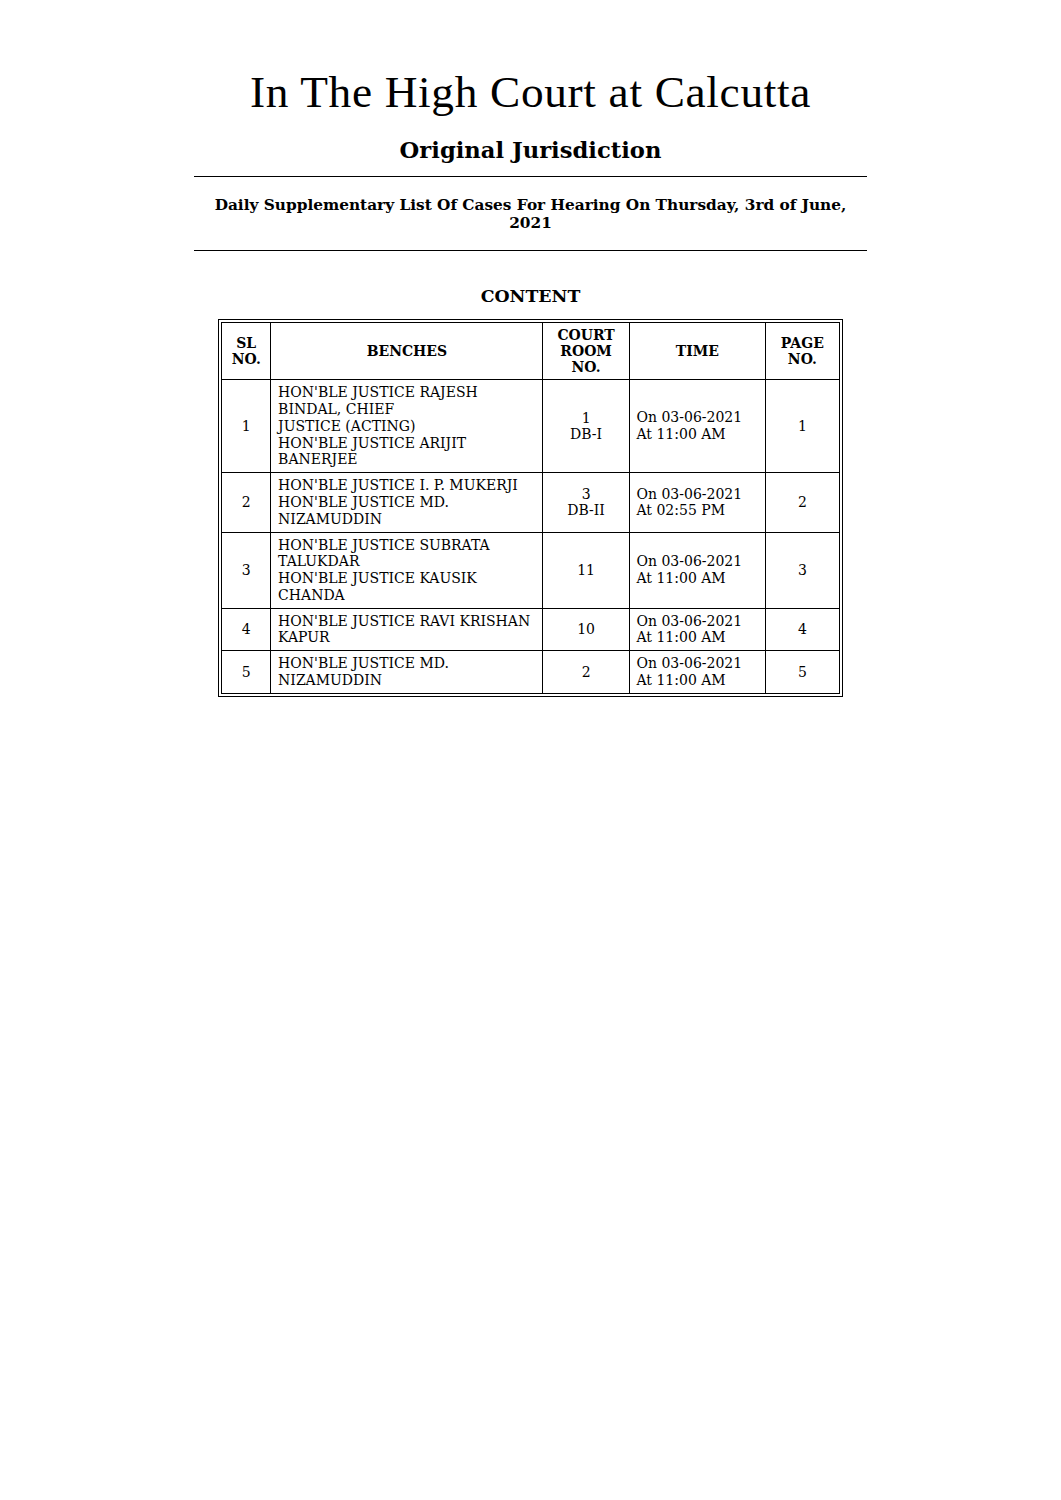In The High Court at Calcutta
Original Jurisdiction
Daily Supplementary List Of Cases For Hearing On Thursday, 3rd of June, 2021
CONTENT
| SL NO. | BENCHES | COURT ROOM NO. | TIME | PAGE NO. |
| --- | --- | --- | --- | --- |
| 1 | HON'BLE JUSTICE RAJESH BINDAL, CHIEF JUSTICE (ACTING) HON'BLE JUSTICE ARIJIT BANERJEE | 1 DB-I | On 03-06-2021 At 11:00 AM | 1 |
| 2 | HON'BLE JUSTICE I. P. MUKERJI HON'BLE JUSTICE MD. NIZAMUDDIN | 3 DB-II | On 03-06-2021 At 02:55 PM | 2 |
| 3 | HON'BLE JUSTICE SUBRATA TALUKDAR HON'BLE JUSTICE KAUSIK CHANDA | 11 | On 03-06-2021 At 11:00 AM | 3 |
| 4 | HON'BLE JUSTICE RAVI KRISHAN KAPUR | 10 | On 03-06-2021 At 11:00 AM | 4 |
| 5 | HON'BLE JUSTICE MD. NIZAMUDDIN | 2 | On 03-06-2021 At 11:00 AM | 5 |